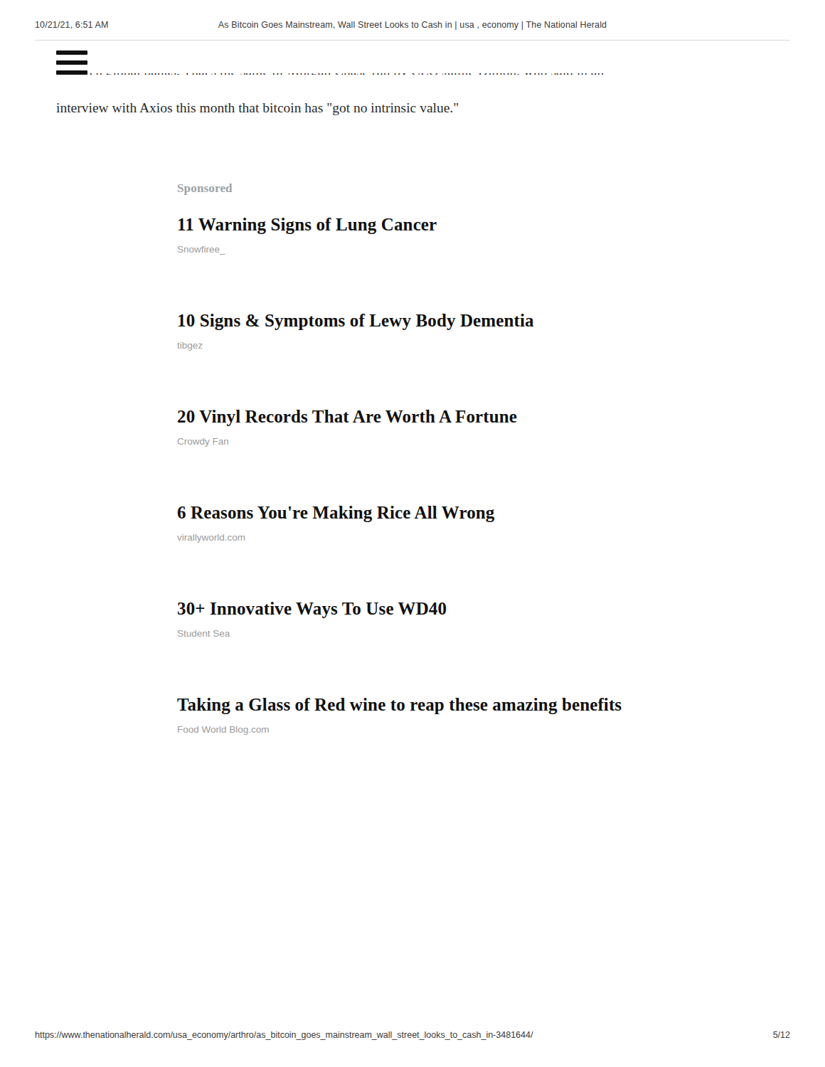10/21/21, 6:51 AM
As Bitcoin Goes Mainstream, Wall Street Looks to Cash in | usa , economy | The National Herald
between global banks. That's the same of Morgan Chase run by CEO Jamie Dimon, who said in an
interview with Axios this month that bitcoin has "got no intrinsic value."
Sponsored
11 Warning Signs of Lung Cancer
Snowfiree_
10 Signs & Symptoms of Lewy Body Dementia
tibgez
20 Vinyl Records That Are Worth A Fortune
Crowdy Fan
6 Reasons You're Making Rice All Wrong
virallyworld.com
30+ Innovative Ways To Use WD40
Student Sea
Taking a Glass of Red wine to reap these amazing benefits
Food World Blog.com
https://www.thenationalherald.com/usa_economy/arthro/as_bitcoin_goes_mainstream_wall_street_looks_to_cash_in-3481644/
5/12